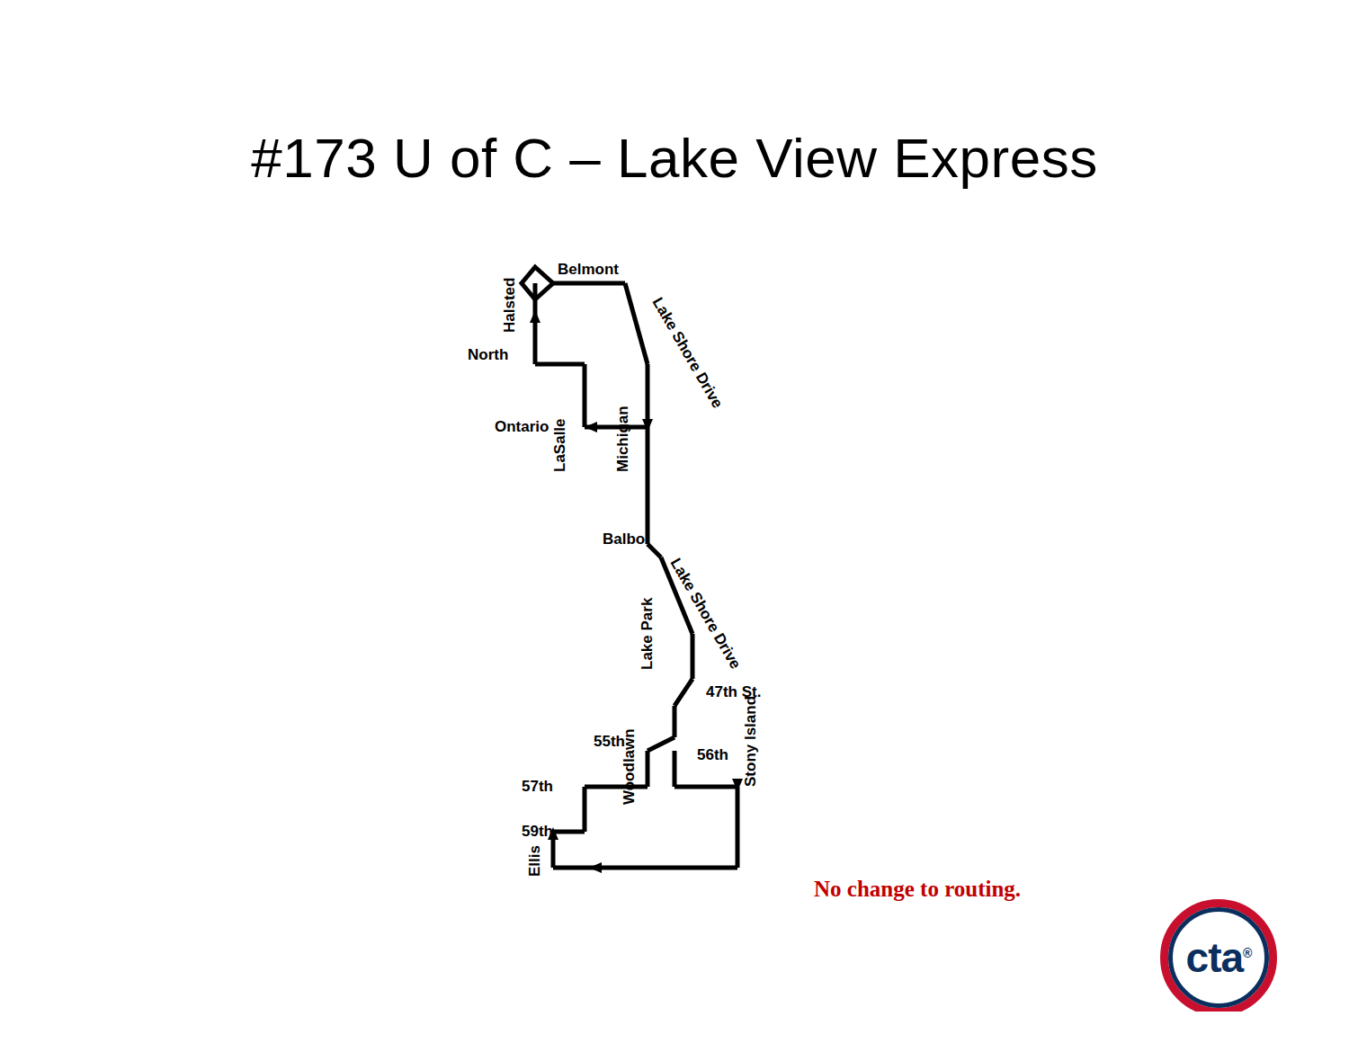#173 U of C – Lake View Express
Belmont Halsted North Ontario LaSalle Michigan Lake Shore Drive Balbo Lake Shore Drive 47th St. Lake Park 55th 56th 57th 59th Woodlawn Stony Island Ellis
No change to routing.
cta®